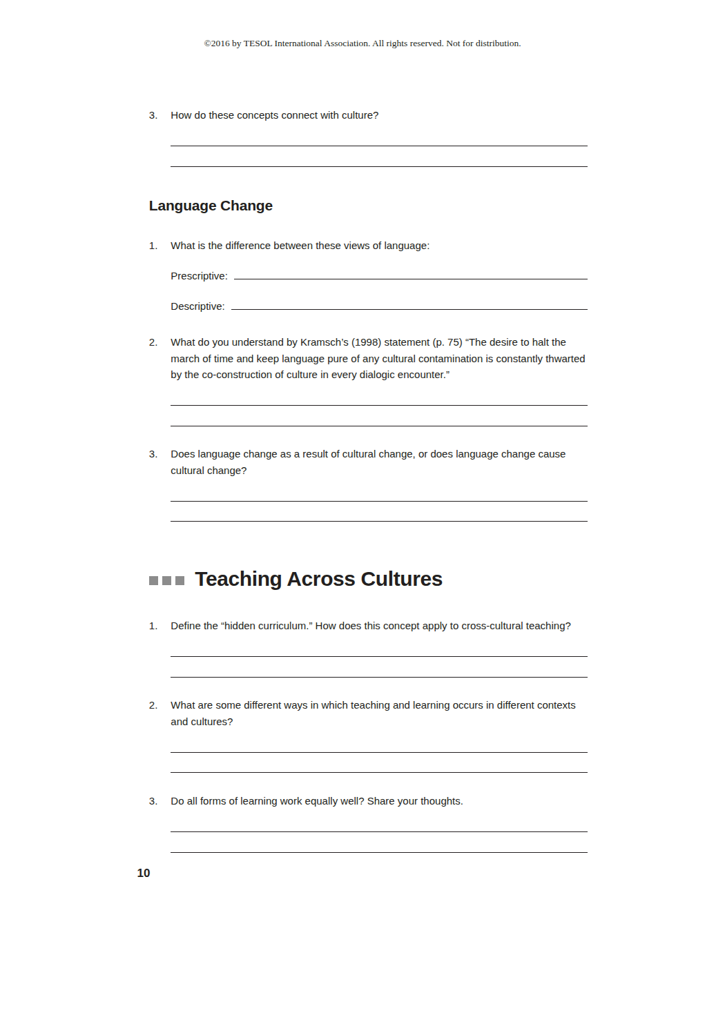©2016 by TESOL International Association. All rights reserved. Not for distribution.
3.
How do these concepts connect with culture?
Language Change
1.
What is the difference between these views of language:
Prescriptive:
Descriptive:
2.
What do you understand by Kramsch’s (1998) statement (p. 75) “The desire to halt the march of time and keep language pure of any cultural contamination is constantly thwarted by the co-construction of culture in every dialogic encounter.”
3.
Does language change as a result of cultural change, or does language change cause cultural change?
Teaching Across Cultures
1.
Define the “hidden curriculum.” How does this concept apply to cross-cultural teaching?
2.
What are some different ways in which teaching and learning occurs in different contexts and cultures?
3.
Do all forms of learning work equally well? Share your thoughts.
10